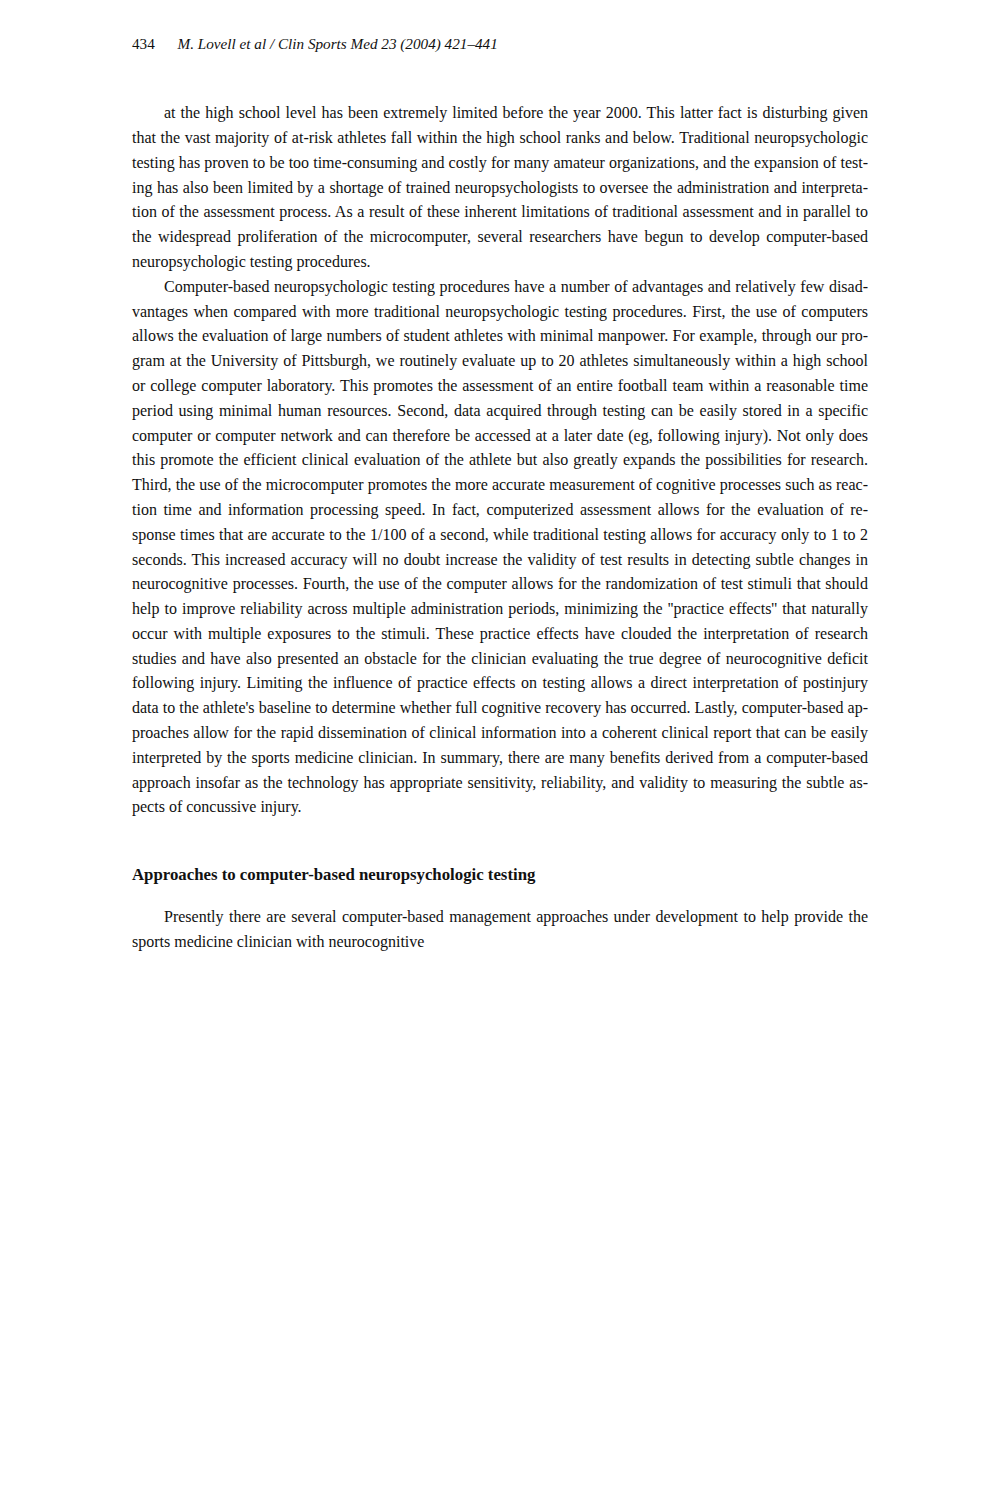434 M. Lovell et al / Clin Sports Med 23 (2004) 421–441
at the high school level has been extremely limited before the year 2000. This latter fact is disturbing given that the vast majority of at-risk athletes fall within the high school ranks and below. Traditional neuropsychologic testing has proven to be too time-consuming and costly for many amateur organizations, and the expansion of testing has also been limited by a shortage of trained neuropsychologists to oversee the administration and interpretation of the assessment process. As a result of these inherent limitations of traditional assessment and in parallel to the widespread proliferation of the microcomputer, several researchers have begun to develop computer-based neuropsychologic testing procedures.
Computer-based neuropsychologic testing procedures have a number of advantages and relatively few disadvantages when compared with more traditional neuropsychologic testing procedures. First, the use of computers allows the evaluation of large numbers of student athletes with minimal manpower. For example, through our program at the University of Pittsburgh, we routinely evaluate up to 20 athletes simultaneously within a high school or college computer laboratory. This promotes the assessment of an entire football team within a reasonable time period using minimal human resources. Second, data acquired through testing can be easily stored in a specific computer or computer network and can therefore be accessed at a later date (eg, following injury). Not only does this promote the efficient clinical evaluation of the athlete but also greatly expands the possibilities for research. Third, the use of the microcomputer promotes the more accurate measurement of cognitive processes such as reaction time and information processing speed. In fact, computerized assessment allows for the evaluation of response times that are accurate to the 1/100 of a second, while traditional testing allows for accuracy only to 1 to 2 seconds. This increased accuracy will no doubt increase the validity of test results in detecting subtle changes in neurocognitive processes. Fourth, the use of the computer allows for the randomization of test stimuli that should help to improve reliability across multiple administration periods, minimizing the ''practice effects'' that naturally occur with multiple exposures to the stimuli. These practice effects have clouded the interpretation of research studies and have also presented an obstacle for the clinician evaluating the true degree of neurocognitive deficit following injury. Limiting the influence of practice effects on testing allows a direct interpretation of postinjury data to the athlete's baseline to determine whether full cognitive recovery has occurred. Lastly, computer-based approaches allow for the rapid dissemination of clinical information into a coherent clinical report that can be easily interpreted by the sports medicine clinician. In summary, there are many benefits derived from a computer-based approach insofar as the technology has appropriate sensitivity, reliability, and validity to measuring the subtle aspects of concussive injury.
Approaches to computer-based neuropsychologic testing
Presently there are several computer-based management approaches under development to help provide the sports medicine clinician with neurocognitive